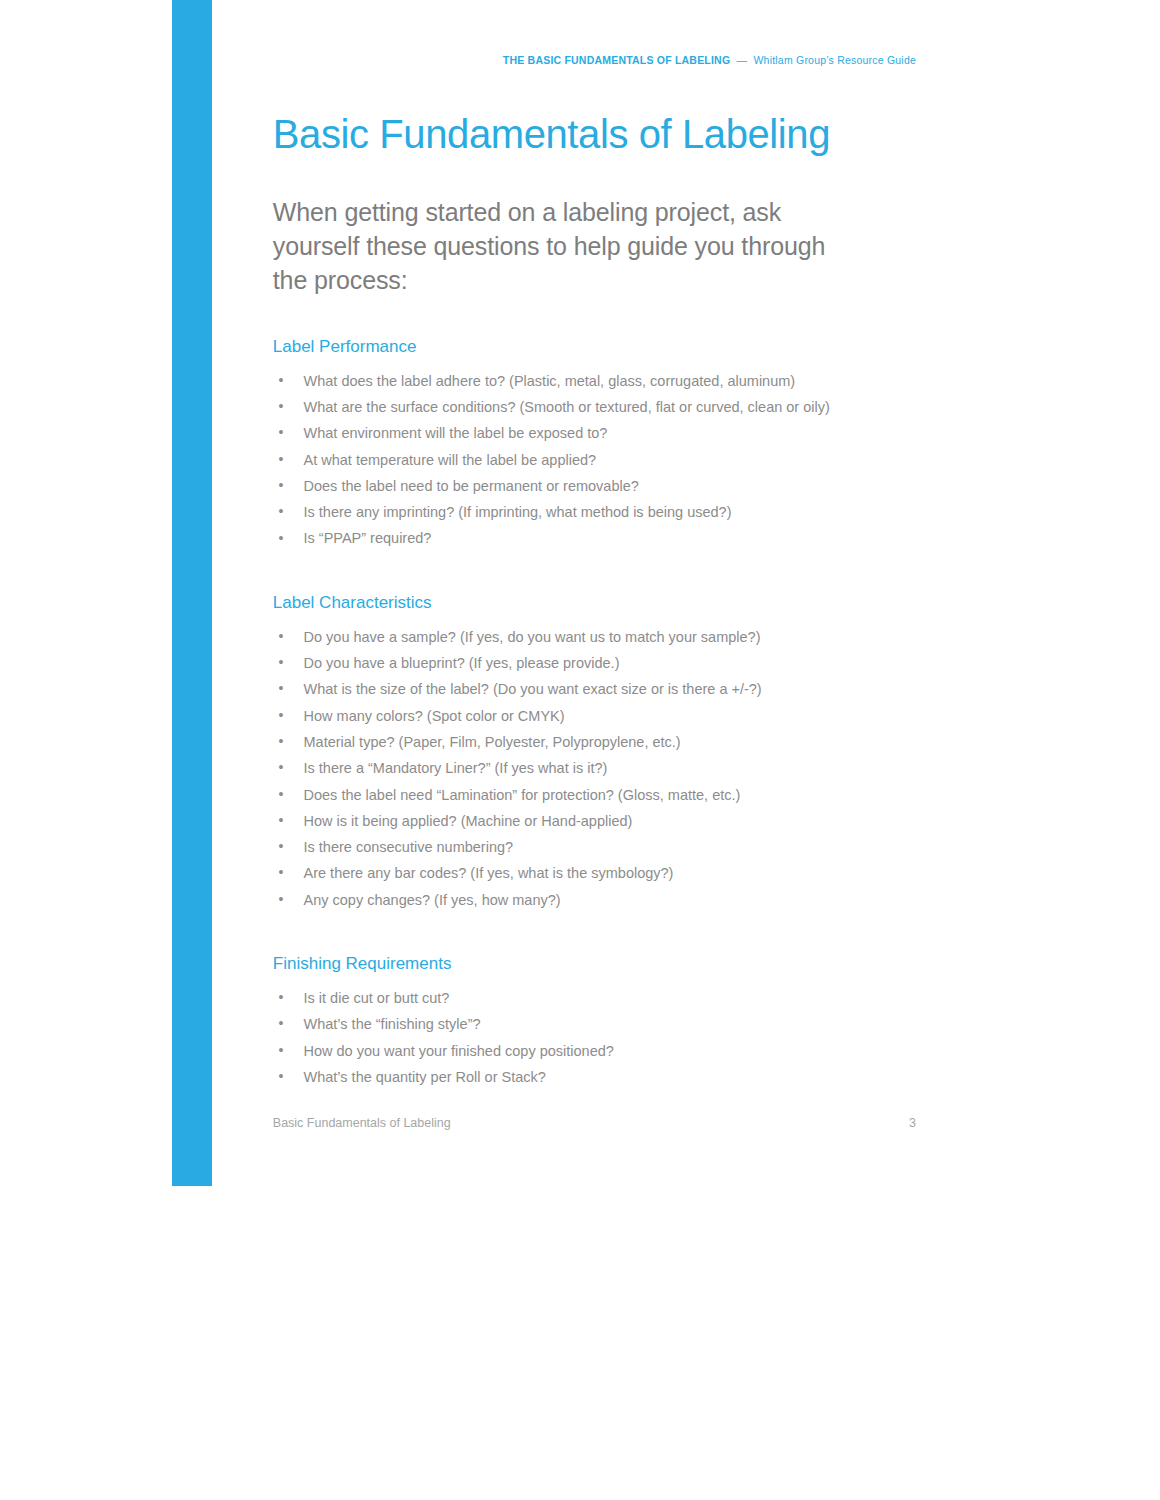THE BASIC FUNDAMENTALS OF LABELING — Whitlam Group’s Resource Guide
Basic Fundamentals of Labeling
When getting started on a labeling project, ask yourself these questions to help guide you through the process:
Label Performance
What does the label adhere to? (Plastic, metal, glass, corrugated, aluminum)
What are the surface conditions? (Smooth or textured, flat or curved, clean or oily)
What environment will the label be exposed to?
At what temperature will the label be applied?
Does the label need to be permanent or removable?
Is there any imprinting? (If imprinting, what method is being used?)
Is “PPAP” required?
Label Characteristics
Do you have a sample? (If yes, do you want us to match your sample?)
Do you have a blueprint? (If yes, please provide.)
What is the size of the label? (Do you want exact size or is there a +/-?)
How many colors? (Spot color or CMYK)
Material type? (Paper, Film, Polyester, Polypropylene, etc.)
Is there a “Mandatory Liner?” (If yes what is it?)
Does the label need “Lamination” for protection? (Gloss, matte, etc.)
How is it being applied? (Machine or Hand-applied)
Is there consecutive numbering?
Are there any bar codes? (If yes, what is the symbology?)
Any copy changes? (If yes, how many?)
Finishing Requirements
Is it die cut or butt cut?
What’s the “finishing style”?
How do you want your finished copy positioned?
What’s the quantity per Roll or Stack?
Basic Fundamentals of Labeling 3